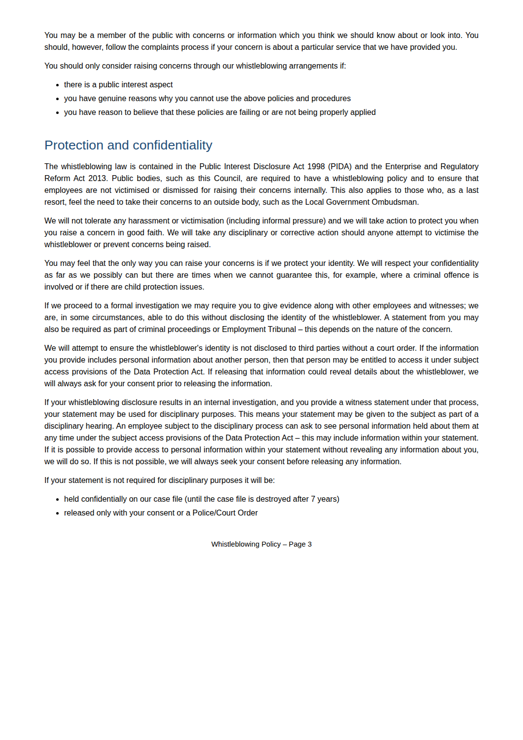You may be a member of the public with concerns or information which you think we should know about or look into. You should, however, follow the complaints process if your concern is about a particular service that we have provided you.
You should only consider raising concerns through our whistleblowing arrangements if:
there is a public interest aspect
you have genuine reasons why you cannot use the above policies and procedures
you have reason to believe that these policies are failing or are not being properly applied
Protection and confidentiality
The whistleblowing law is contained in the Public Interest Disclosure Act 1998 (PIDA) and the Enterprise and Regulatory Reform Act 2013. Public bodies, such as this Council, are required to have a whistleblowing policy and to ensure that employees are not victimised or dismissed for raising their concerns internally. This also applies to those who, as a last resort, feel the need to take their concerns to an outside body, such as the Local Government Ombudsman.
We will not tolerate any harassment or victimisation (including informal pressure) and we will take action to protect you when you raise a concern in good faith. We will take any disciplinary or corrective action should anyone attempt to victimise the whistleblower or prevent concerns being raised.
You may feel that the only way you can raise your concerns is if we protect your identity. We will respect your confidentiality as far as we possibly can but there are times when we cannot guarantee this, for example, where a criminal offence is involved or if there are child protection issues.
If we proceed to a formal investigation we may require you to give evidence along with other employees and witnesses; we are, in some circumstances, able to do this without disclosing the identity of the whistleblower. A statement from you may also be required as part of criminal proceedings or Employment Tribunal – this depends on the nature of the concern.
We will attempt to ensure the whistleblower's identity is not disclosed to third parties without a court order. If the information you provide includes personal information about another person, then that person may be entitled to access it under subject access provisions of the Data Protection Act. If releasing that information could reveal details about the whistleblower, we will always ask for your consent prior to releasing the information.
If your whistleblowing disclosure results in an internal investigation, and you provide a witness statement under that process, your statement may be used for disciplinary purposes. This means your statement may be given to the subject as part of a disciplinary hearing. An employee subject to the disciplinary process can ask to see personal information held about them at any time under the subject access provisions of the Data Protection Act – this may include information within your statement. If it is possible to provide access to personal information within your statement without revealing any information about you, we will do so. If this is not possible, we will always seek your consent before releasing any information.
If your statement is not required for disciplinary purposes it will be:
held confidentially on our case file (until the case file is destroyed after 7 years)
released only with your consent or a Police/Court Order
Whistleblowing Policy – Page 3